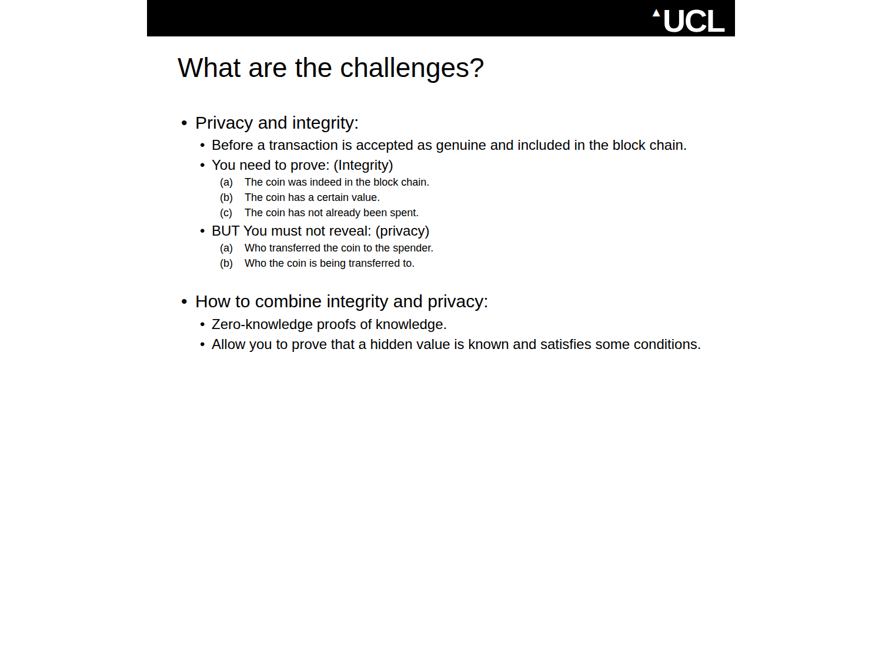▲UCL
What are the challenges?
Privacy and integrity:
Before a transaction is accepted as genuine and included in the block chain.
You need to prove: (Integrity)
The coin was indeed in the block chain.
The coin has a certain value.
The coin has not already been spent.
BUT You must not reveal: (privacy)
Who transferred the coin to the spender.
Who the coin is being transferred to.
How to combine integrity and privacy:
Zero-knowledge proofs of knowledge.
Allow you to prove that a hidden value is known and satisfies some conditions.